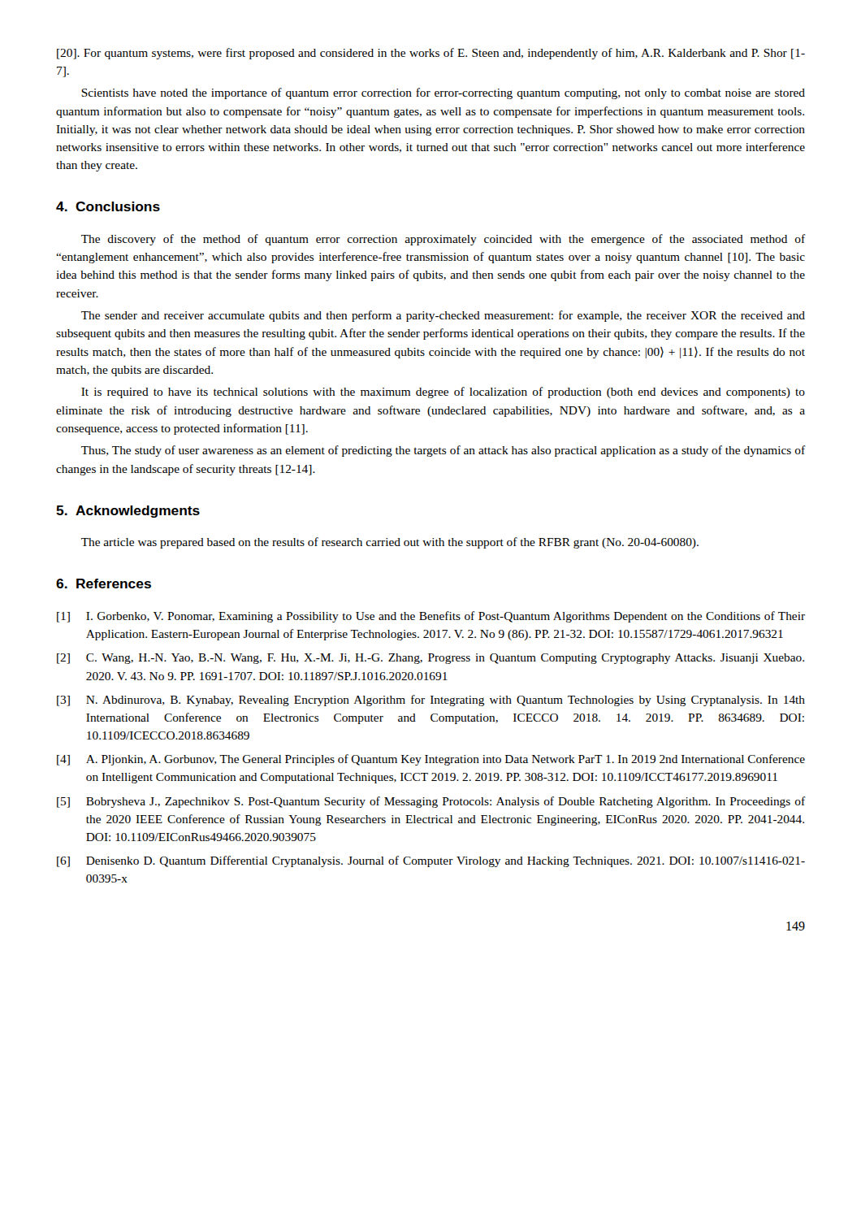[20]. For quantum systems, were first proposed and considered in the works of E. Steen and, independently of him, A.R. Kalderbank and P. Shor [1-7].
Scientists have noted the importance of quantum error correction for error-correcting quantum computing, not only to combat noise are stored quantum information but also to compensate for “noisy” quantum gates, as well as to compensate for imperfections in quantum measurement tools. Initially, it was not clear whether network data should be ideal when using error correction techniques. P. Shor showed how to make error correction networks insensitive to errors within these networks. In other words, it turned out that such "error correction" networks cancel out more interference than they create.
4. Conclusions
The discovery of the method of quantum error correction approximately coincided with the emergence of the associated method of “entanglement enhancement”, which also provides interference-free transmission of quantum states over a noisy quantum channel [10]. The basic idea behind this method is that the sender forms many linked pairs of qubits, and then sends one qubit from each pair over the noisy channel to the receiver.
The sender and receiver accumulate qubits and then perform a parity-checked measurement: for example, the receiver XOR the received and subsequent qubits and then measures the resulting qubit. After the sender performs identical operations on their qubits, they compare the results. If the results match, then the states of more than half of the unmeasured qubits coincide with the required one by chance: |00⟩ + |11⟩. If the results do not match, the qubits are discarded.
It is required to have its technical solutions with the maximum degree of localization of production (both end devices and components) to eliminate the risk of introducing destructive hardware and software (undeclared capabilities, NDV) into hardware and software, and, as a consequence, access to protected information [11].
Thus, The study of user awareness as an element of predicting the targets of an attack has also practical application as a study of the dynamics of changes in the landscape of security threats [12-14].
5. Acknowledgments
The article was prepared based on the results of research carried out with the support of the RFBR grant (No. 20-04-60080).
6. References
[1] I. Gorbenko, V. Ponomar, Examining a Possibility to Use and the Benefits of Post-Quantum Algorithms Dependent on the Conditions of Their Application. Eastern-European Journal of Enterprise Technologies. 2017. V. 2. No 9 (86). PP. 21-32. DOI: 10.15587/1729-4061.2017.96321
[2] C. Wang, H.-N. Yao, B.-N. Wang, F. Hu, X.-M. Ji, H.-G. Zhang, Progress in Quantum Computing Cryptography Attacks. Jisuanji Xuebao. 2020. V. 43. No 9. PP. 1691-1707. DOI: 10.11897/SP.J.1016.2020.01691
[3] N. Abdinurova, B. Kynabay, Revealing Encryption Algorithm for Integrating with Quantum Technologies by Using Cryptanalysis. In 14th International Conference on Electronics Computer and Computation, ICECCO 2018. 14. 2019. PP. 8634689. DOI: 10.1109/ICECCO.2018.8634689
[4] A. Pljonkin, A. Gorbunov, The General Principles of Quantum Key Integration into Data Network ParT 1. In 2019 2nd International Conference on Intelligent Communication and Computational Techniques, ICCT 2019. 2. 2019. PP. 308-312. DOI: 10.1109/ICCT46177.2019.8969011
[5] Bobrysheva J., Zapechnikov S. Post-Quantum Security of Messaging Protocols: Analysis of Double Ratcheting Algorithm. In Proceedings of the 2020 IEEE Conference of Russian Young Researchers in Electrical and Electronic Engineering, EIConRus 2020. 2020. PP. 2041-2044. DOI: 10.1109/EIConRus49466.2020.9039075
[6] Denisenko D. Quantum Differential Cryptanalysis. Journal of Computer Virology and Hacking Techniques. 2021. DOI: 10.1007/s11416-021-00395-x
149